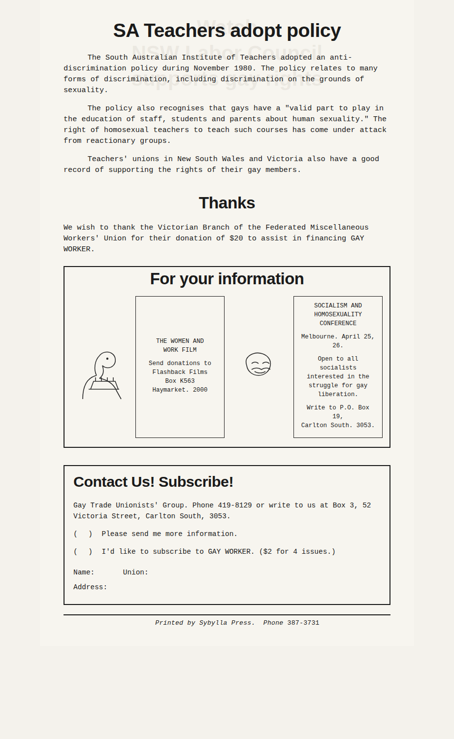Watch
NSW Labor Council
supports gay rights
SA Teachers adopt policy
The South Australian Institute of Teachers adopted an anti-discrimination policy during November 1980. The policy relates to many forms of discrimination, including discrimination on the grounds of sexuality.
The policy also recognises that gays have a "valid part to play in the education of staff, students and parents about human sexuality." The right of homosexual teachers to teach such courses has come under attack from reactionary groups.
Teachers' unions in New South Wales and Victoria also have a good record of supporting the rights of their gay members.
Thanks
We wish to thank the Victorian Branch of the Federated Miscellaneous Workers' Union for their donation of $20 to assist in financing GAY WORKER.
For your information
THE WOMEN AND
WORK FILM
Send donations to
Flashback Films
Box K563
Haymarket. 2000
SOCIALISM AND HOMOSEXUALITY
CONFERENCE
Melbourne. April 25, 26.
Open to all socialists interested in the struggle for gay liberation.
Write to P.O. Box 19,
Carlton South. 3053.
Contact Us! Subscribe!
Gay Trade Unionists' Group. Phone 419-8129 or write to us at Box 3, 52 Victoria Street, Carlton South, 3053.
( ) Please send me more information.
( ) I'd like to subscribe to GAY WORKER. ($2 for 4 issues.)
Name: Union:
Address:
Printed by Sybylla Press. Phone 387-3731